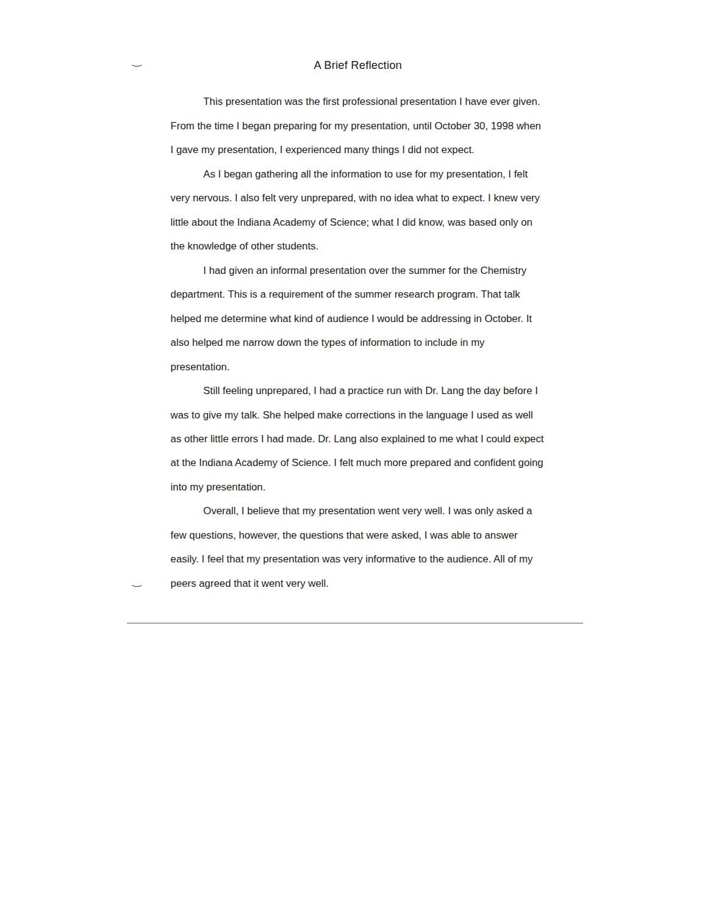‿
A Brief Reflection
This presentation was the first professional presentation I have ever given. From the time I began preparing for my presentation, until October 30, 1998 when I gave my presentation, I experienced many things I did not expect.
As I began gathering all the information to use for my presentation, I felt very nervous. I also felt very unprepared, with no idea what to expect. I knew very little about the Indiana Academy of Science; what I did know, was based only on the knowledge of other students.
I had given an informal presentation over the summer for the Chemistry department. This is a requirement of the summer research program. That talk helped me determine what kind of audience I would be addressing in October. It also helped me narrow down the types of information to include in my presentation.
Still feeling unprepared, I had a practice run with Dr. Lang the day before I was to give my talk. She helped make corrections in the language I used as well as other little errors I had made. Dr. Lang also explained to me what I could expect at the Indiana Academy of Science. I felt much more prepared and confident going into my presentation.
Overall, I believe that my presentation went very well. I was only asked a few questions, however, the questions that were asked, I was able to answer easily. I feel that my presentation was very informative to the audience. All of my peers agreed that it went very well.
‿